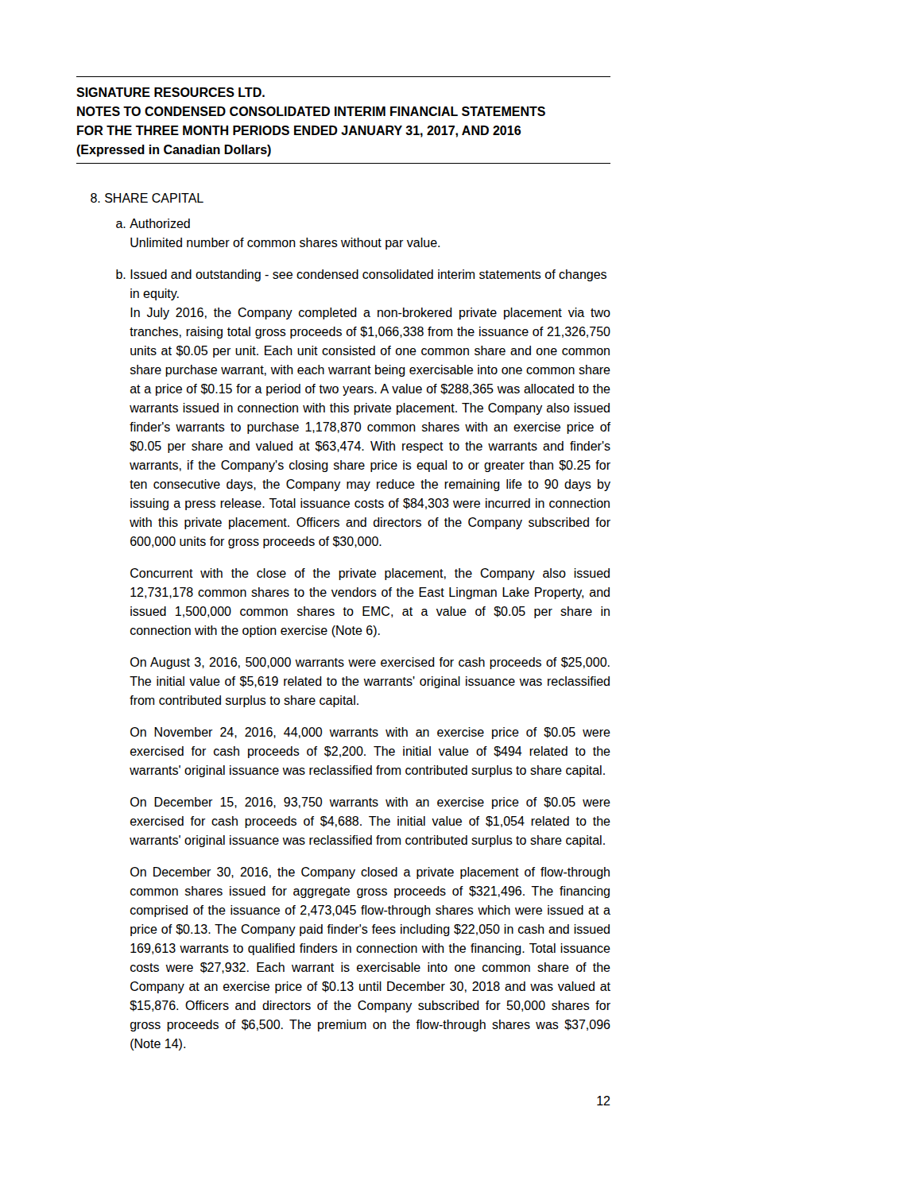SIGNATURE RESOURCES LTD.
NOTES TO CONDENSED CONSOLIDATED INTERIM FINANCIAL STATEMENTS
FOR THE THREE MONTH PERIODS ENDED JANUARY 31, 2017, AND 2016
(Expressed in Canadian Dollars)
SHARE CAPITAL
Authorized
Unlimited number of common shares without par value.
Issued and outstanding - see condensed consolidated interim statements of changes in equity.
In July 2016, the Company completed a non-brokered private placement via two tranches, raising total gross proceeds of $1,066,338 from the issuance of 21,326,750 units at $0.05 per unit. Each unit consisted of one common share and one common share purchase warrant, with each warrant being exercisable into one common share at a price of $0.15 for a period of two years. A value of $288,365 was allocated to the warrants issued in connection with this private placement. The Company also issued finder's warrants to purchase 1,178,870 common shares with an exercise price of $0.05 per share and valued at $63,474. With respect to the warrants and finder's warrants, if the Company's closing share price is equal to or greater than $0.25 for ten consecutive days, the Company may reduce the remaining life to 90 days by issuing a press release. Total issuance costs of $84,303 were incurred in connection with this private placement. Officers and directors of the Company subscribed for 600,000 units for gross proceeds of $30,000.
Concurrent with the close of the private placement, the Company also issued 12,731,178 common shares to the vendors of the East Lingman Lake Property, and issued 1,500,000 common shares to EMC, at a value of $0.05 per share in connection with the option exercise (Note 6).
On August 3, 2016, 500,000 warrants were exercised for cash proceeds of $25,000. The initial value of $5,619 related to the warrants' original issuance was reclassified from contributed surplus to share capital.
On November 24, 2016, 44,000 warrants with an exercise price of $0.05 were exercised for cash proceeds of $2,200. The initial value of $494 related to the warrants' original issuance was reclassified from contributed surplus to share capital.
On December 15, 2016, 93,750 warrants with an exercise price of $0.05 were exercised for cash proceeds of $4,688. The initial value of $1,054 related to the warrants' original issuance was reclassified from contributed surplus to share capital.
On December 30, 2016, the Company closed a private placement of flow-through common shares issued for aggregate gross proceeds of $321,496. The financing comprised of the issuance of 2,473,045 flow-through shares which were issued at a price of $0.13. The Company paid finder's fees including $22,050 in cash and issued 169,613 warrants to qualified finders in connection with the financing. Total issuance costs were $27,932. Each warrant is exercisable into one common share of the Company at an exercise price of $0.13 until December 30, 2018 and was valued at $15,876. Officers and directors of the Company subscribed for 50,000 shares for gross proceeds of $6,500. The premium on the flow-through shares was $37,096 (Note 14).
12